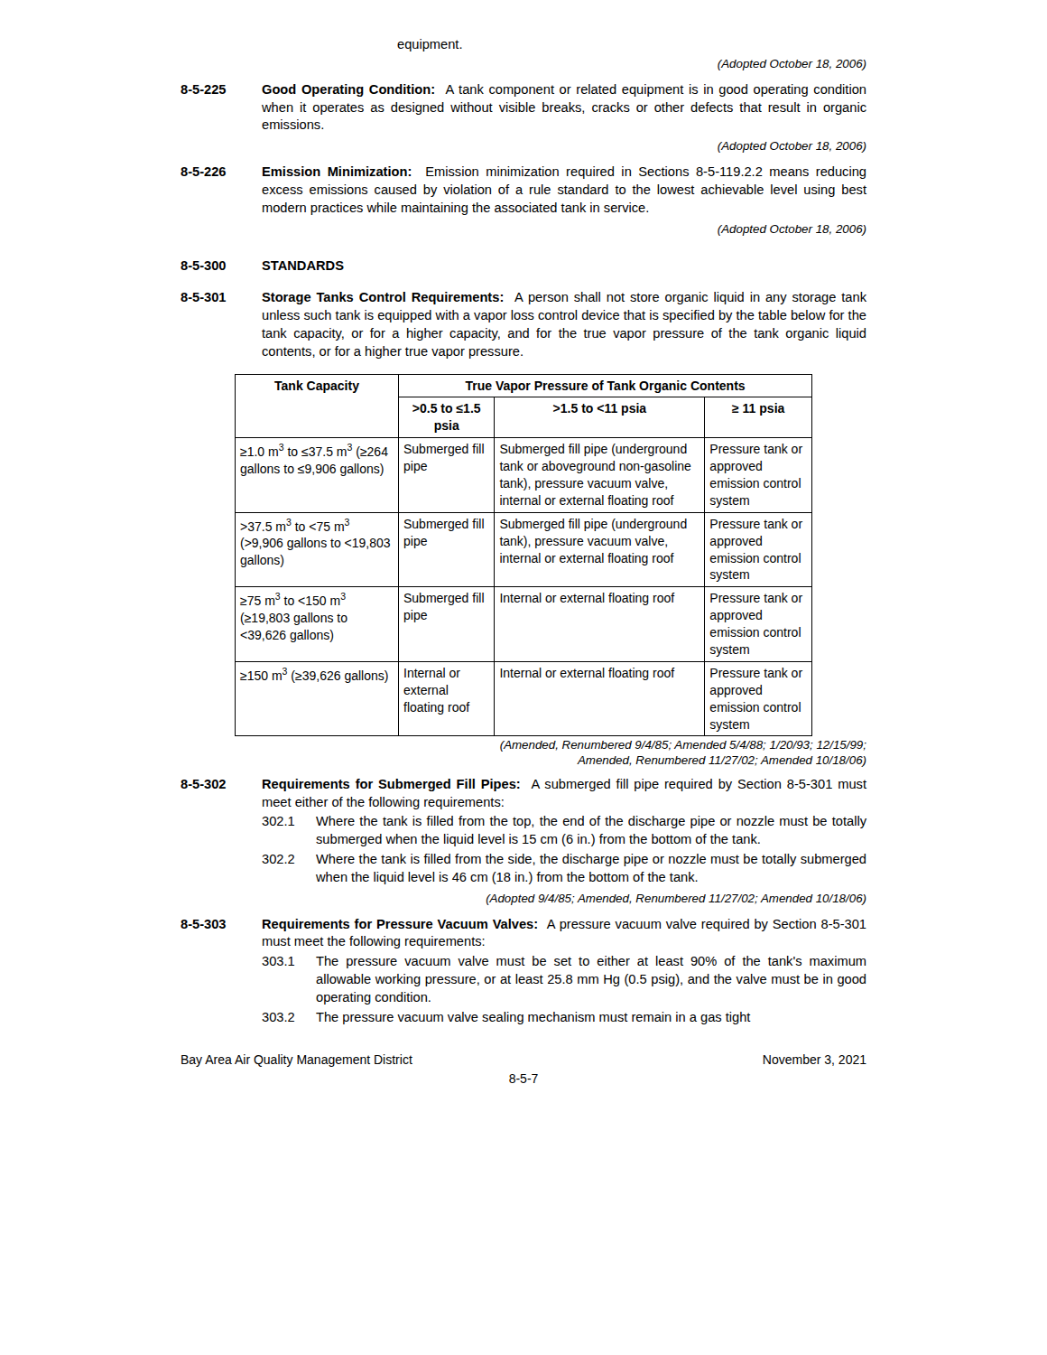equipment.
(Adopted October 18, 2006)
8-5-225
Good Operating Condition: A tank component or related equipment is in good operating condition when it operates as designed without visible breaks, cracks or other defects that result in organic emissions.
(Adopted October 18, 2006)
8-5-226
Emission Minimization: Emission minimization required in Sections 8-5-119.2.2 means reducing excess emissions caused by violation of a rule standard to the lowest achievable level using best modern practices while maintaining the associated tank in service.
(Adopted October 18, 2006)
8-5-300
STANDARDS
8-5-301
Storage Tanks Control Requirements: A person shall not store organic liquid in any storage tank unless such tank is equipped with a vapor loss control device that is specified by the table below for the tank capacity, or for a higher capacity, and for the true vapor pressure of the tank organic liquid contents, or for a higher true vapor pressure.
| Tank Capacity | True Vapor Pressure of Tank Organic Contents |
| --- | --- |
| >0.5 to ≤1.5 psia | >1.5 to <11 psia | ≥ 11 psia |
| ≥1.0 m 3 to ≤37.5 m 3 (≥264 gallons to ≤9,906 gallons) | Submerged fill pipe | Submerged fill pipe (underground tank or aboveground non-gasoline tank), pressure vacuum valve, internal or external floating roof | Pressure tank or approved emission control system |
| >37.5 m 3 to <75 m 3 (>9,906 gallons to <19,803 gallons) | Submerged fill pipe | Submerged fill pipe (underground tank), pressure vacuum valve, internal or external floating roof | Pressure tank or approved emission control system |
| ≥75 m 3 to <150 m 3 (≥19,803 gallons to <39,626 gallons) | Submerged fill pipe | Internal or external floating roof | Pressure tank or approved emission control system |
| ≥150 m 3 (≥39,626 gallons) | Internal or external floating roof | Internal or external floating roof | Pressure tank or approved emission control system |
(Amended, Renumbered 9/4/85; Amended 5/4/88; 1/20/93; 12/15/99;
Amended, Renumbered 11/27/02; Amended 10/18/06)
8-5-302
Requirements for Submerged Fill Pipes: A submerged fill pipe required by Section 8-5-301 must meet either of the following requirements:
302.1
Where the tank is filled from the top, the end of the discharge pipe or nozzle must be totally submerged when the liquid level is 15 cm (6 in.) from the bottom of the tank.
302.2
Where the tank is filled from the side, the discharge pipe or nozzle must be totally submerged when the liquid level is 46 cm (18 in.) from the bottom of the tank.
(Adopted 9/4/85; Amended, Renumbered 11/27/02; Amended 10/18/06)
8-5-303
Requirements for Pressure Vacuum Valves: A pressure vacuum valve required by Section 8-5-301 must meet the following requirements:
303.1
The pressure vacuum valve must be set to either at least 90% of the tank's maximum allowable working pressure, or at least 25.8 mm Hg (0.5 psig), and the valve must be in good operating condition.
303.2
The pressure vacuum valve sealing mechanism must remain in a gas tight
Bay Area Air Quality Management District
November 3, 2021
8-5-7